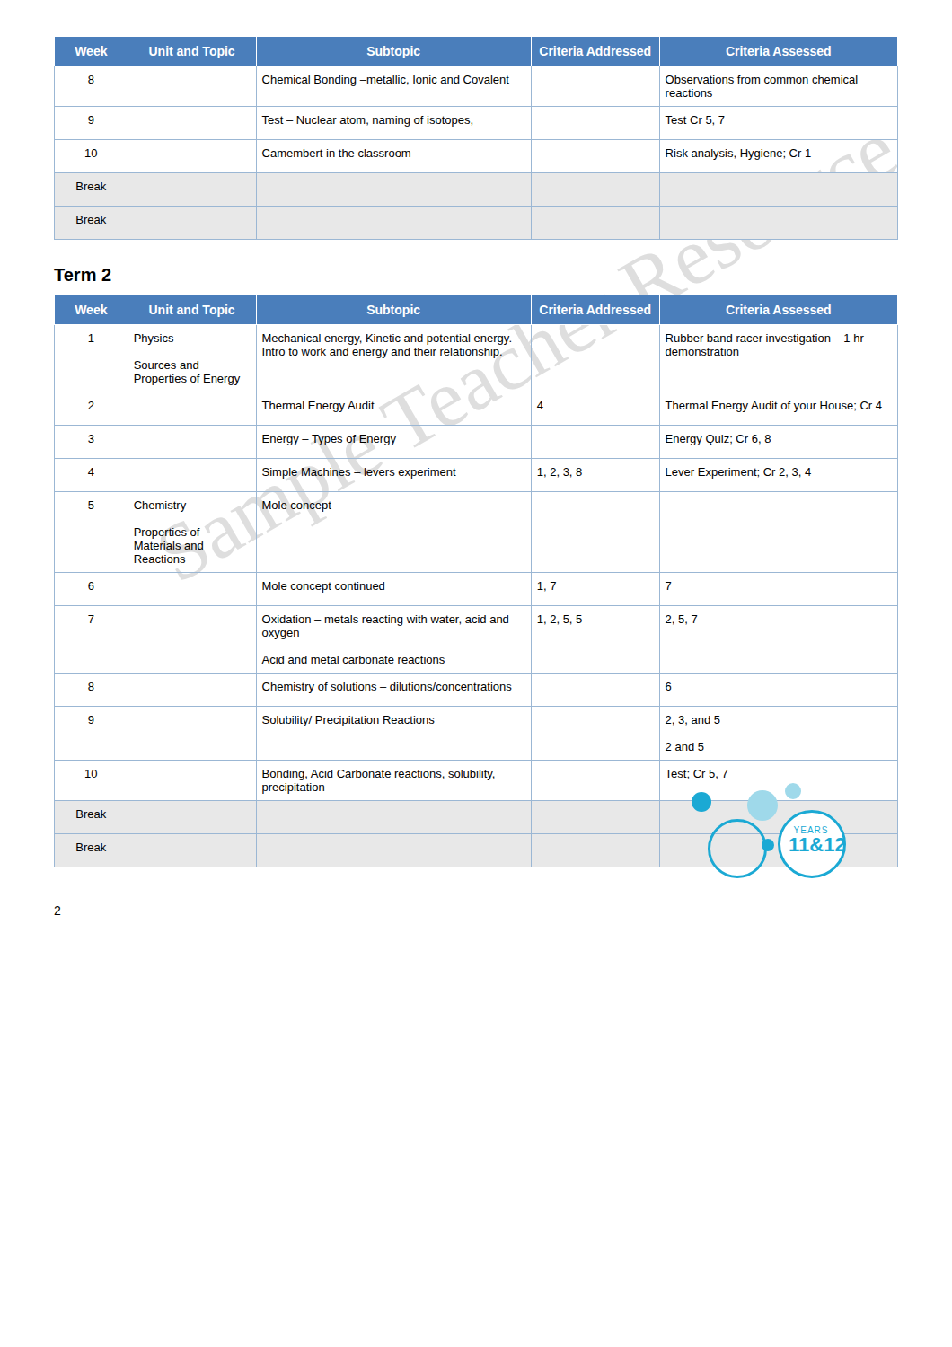Sample Teacher Resource
| Week | Unit and Topic | Subtopic | Criteria Addressed | Criteria Assessed |
| --- | --- | --- | --- | --- |
| 8 | | Chemical Bonding –metallic, Ionic and Covalent | | Observations from common chemical reactions |
| 9 | | Test – Nuclear atom, naming of isotopes, | | Test Cr 5, 7 |
| 10 | | Camembert in the classroom | | Risk analysis, Hygiene; Cr 1 |
| Break | | | | |
| Break | | | | |
Term 2
| Week | Unit and Topic | Subtopic | Criteria Addressed | Criteria Assessed |
| --- | --- | --- | --- | --- |
| 1 | Physics Sources and Properties of Energy | Mechanical energy, Kinetic and potential energy. Intro to work and energy and their relationship. | | Rubber band racer investigation – 1 hr demonstration |
| 2 | | Thermal Energy Audit | 4 | Thermal Energy Audit of your House; Cr 4 |
| 3 | | Energy – Types of Energy | | Energy Quiz; Cr 6, 8 |
| 4 | | Simple Machines – levers experiment | 1, 2, 3, 8 | Lever Experiment; Cr 2, 3, 4 |
| 5 | Chemistry Properties of Materials and Reactions | Mole concept | | |
| 6 | | Mole concept continued | 1, 7 | 7 |
| 7 | | Oxidation – metals reacting with water, acid and oxygen Acid and metal carbonate reactions | 1, 2, 5, 5 | 2, 5, 7 |
| 8 | | Chemistry of solutions – dilutions/concentrations | | 6 |
| 9 | | Solubility/ Precipitation Reactions | | 2, 3, and 5 2 and 5 |
| 10 | | Bonding, Acid Carbonate reactions, solubility, precipitation | | Test; Cr 5, 7 |
| Break | | | | |
| Break | | | | |
2
YEARS
11&12